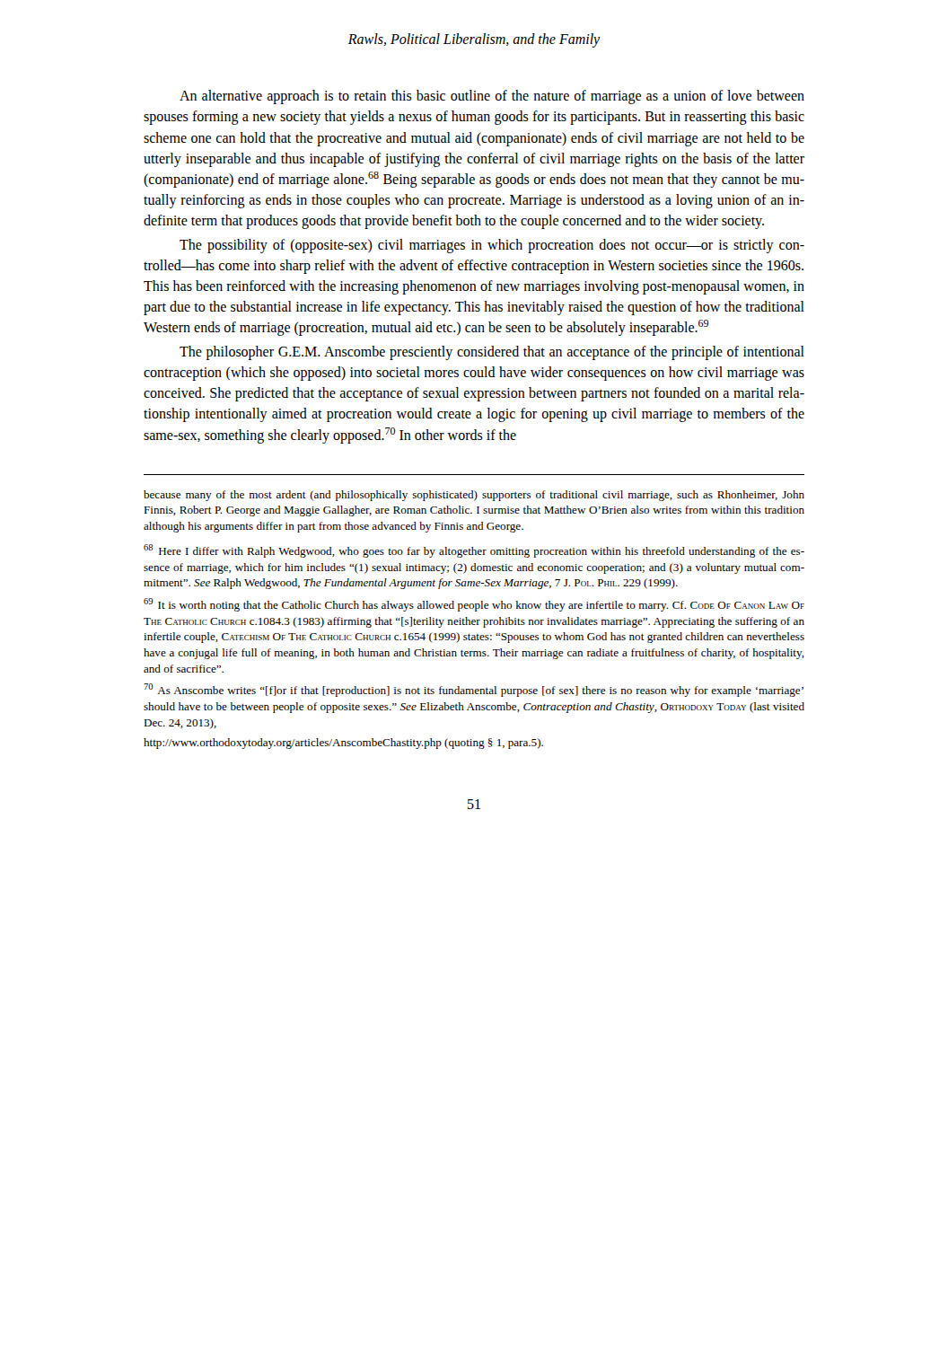Rawls, Political Liberalism, and the Family
An alternative approach is to retain this basic outline of the nature of marriage as a union of love between spouses forming a new society that yields a nexus of human goods for its participants. But in reasserting this basic scheme one can hold that the procreative and mutual aid (companionate) ends of civil marriage are not held to be utterly inseparable and thus incapable of justifying the conferral of civil marriage rights on the basis of the latter (companionate) end of marriage alone.68 Being separable as goods or ends does not mean that they cannot be mutually reinforcing as ends in those couples who can procreate. Marriage is understood as a loving union of an indefinite term that produces goods that provide benefit both to the couple concerned and to the wider society.
The possibility of (opposite-sex) civil marriages in which procreation does not occur—or is strictly controlled—has come into sharp relief with the advent of effective contraception in Western societies since the 1960s. This has been reinforced with the increasing phenomenon of new marriages involving post-menopausal women, in part due to the substantial increase in life expectancy. This has inevitably raised the question of how the traditional Western ends of marriage (procreation, mutual aid etc.) can be seen to be absolutely inseparable.69
The philosopher G.E.M. Anscombe presciently considered that an acceptance of the principle of intentional contraception (which she opposed) into societal mores could have wider consequences on how civil marriage was conceived. She predicted that the acceptance of sexual expression between partners not founded on a marital relationship intentionally aimed at procreation would create a logic for opening up civil marriage to members of the same-sex, something she clearly opposed.70 In other words if the
because many of the most ardent (and philosophically sophisticated) supporters of traditional civil marriage, such as Rhonheimer, John Finnis, Robert P. George and Maggie Gallagher, are Roman Catholic. I surmise that Matthew O’Brien also writes from within this tradition although his arguments differ in part from those advanced by Finnis and George.
68 Here I differ with Ralph Wedgwood, who goes too far by altogether omitting procreation within his threefold understanding of the essence of marriage, which for him includes “(1) sexual intimacy; (2) domestic and economic cooperation; and (3) a voluntary mutual commitment”. See Ralph Wedgwood, The Fundamental Argument for Same-Sex Marriage, 7 J. Pol. Phil. 229 (1999).
69 It is worth noting that the Catholic Church has always allowed people who know they are infertile to marry. Cf. Code Of Canon Law Of The Catholic Church c.1084.3 (1983) affirming that “[s]terility neither prohibits nor invalidates marriage”. Appreciating the suffering of an infertile couple, Catechism Of The Catholic Church c.1654 (1999) states: “Spouses to whom God has not granted children can nevertheless have a conjugal life full of meaning, in both human and Christian terms. Their marriage can radiate a fruitfulness of charity, of hospitality, and of sacrifice”.
70 As Anscombe writes “[f]or if that [reproduction] is not its fundamental purpose [of sex] there is no reason why for example ‘marriage’ should have to be between people of opposite sexes.” See Elizabeth Anscombe, Contraception and Chastity, Orthodoxy Today (last visited Dec. 24, 2013),
http://www.orthodoxytoday.org/articles/AnscombeChastity.php (quoting § 1, para.5).
51